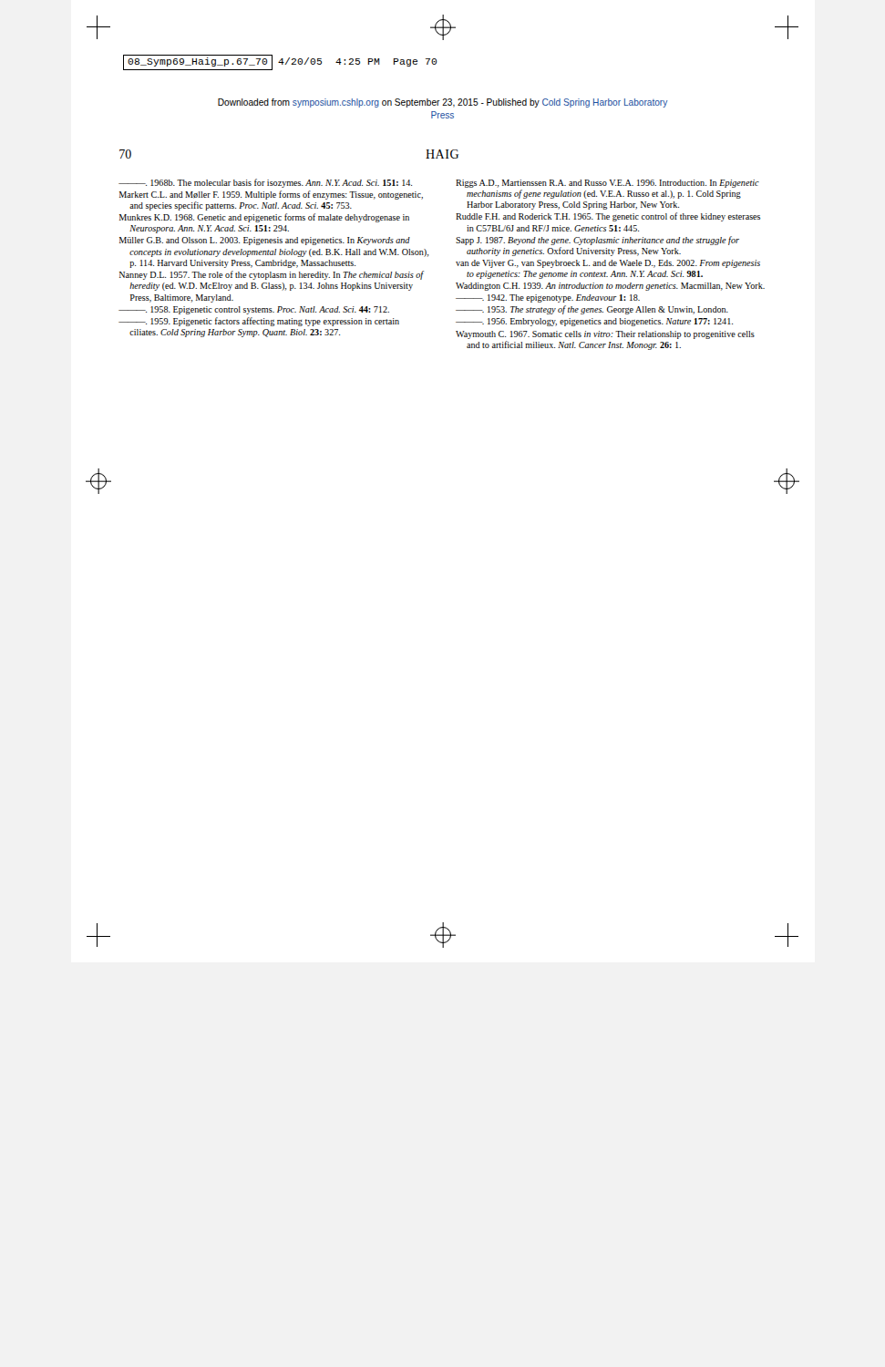08_Symp69_Haig_p.67_704/20/05 4:25 PM Page 70
Downloaded from symposium.cshlp.org on September 23, 2015 - Published by Cold Spring Harbor Laboratory
Press
70
HAIG
———. 1968b. The molecular basis for isozymes. Ann. N.Y. Acad. Sci. 151: 14.
Markert C.L. and Møller F. 1959. Multiple forms of enzymes: Tissue, ontogenetic, and species specific patterns. Proc. Natl. Acad. Sci. 45: 753.
Munkres K.D. 1968. Genetic and epigenetic forms of malate dehydrogenase in Neurospora. Ann. N.Y. Acad. Sci. 151: 294.
Müller G.B. and Olsson L. 2003. Epigenesis and epigenetics. In Keywords and concepts in evolutionary developmental biology (ed. B.K. Hall and W.M. Olson), p. 114. Harvard University Press, Cambridge, Massachusetts.
Nanney D.L. 1957. The role of the cytoplasm in heredity. In The chemical basis of heredity (ed. W.D. McElroy and B. Glass), p. 134. Johns Hopkins University Press, Baltimore, Maryland.
———. 1958. Epigenetic control systems. Proc. Natl. Acad. Sci. 44: 712.
———. 1959. Epigenetic factors affecting mating type expression in certain ciliates. Cold Spring Harbor Symp. Quant. Biol. 23: 327.
Riggs A.D., Martienssen R.A. and Russo V.E.A. 1996. Introduction. In Epigenetic mechanisms of gene regulation (ed. V.E.A. Russo et al.), p. 1. Cold Spring Harbor Laboratory Press, Cold Spring Harbor, New York.
Ruddle F.H. and Roderick T.H. 1965. The genetic control of three kidney esterases in C57BL/6J and RF/J mice. Genetics 51: 445.
Sapp J. 1987. Beyond the gene. Cytoplasmic inheritance and the struggle for authority in genetics. Oxford University Press, New York.
van de Vijver G., van Speybroeck L. and de Waele D., Eds. 2002. From epigenesis to epigenetics: The genome in context. Ann. N.Y. Acad. Sci. 981.
Waddington C.H. 1939. An introduction to modern genetics. Macmillan, New York.
———. 1942. The epigenotype. Endeavour 1: 18.
———. 1953. The strategy of the genes. George Allen & Unwin, London.
———. 1956. Embryology, epigenetics and biogenetics. Nature 177: 1241.
Waymouth C. 1967. Somatic cells in vitro: Their relationship to progenitive cells and to artificial milieux. Natl. Cancer Inst. Monogr. 26: 1.